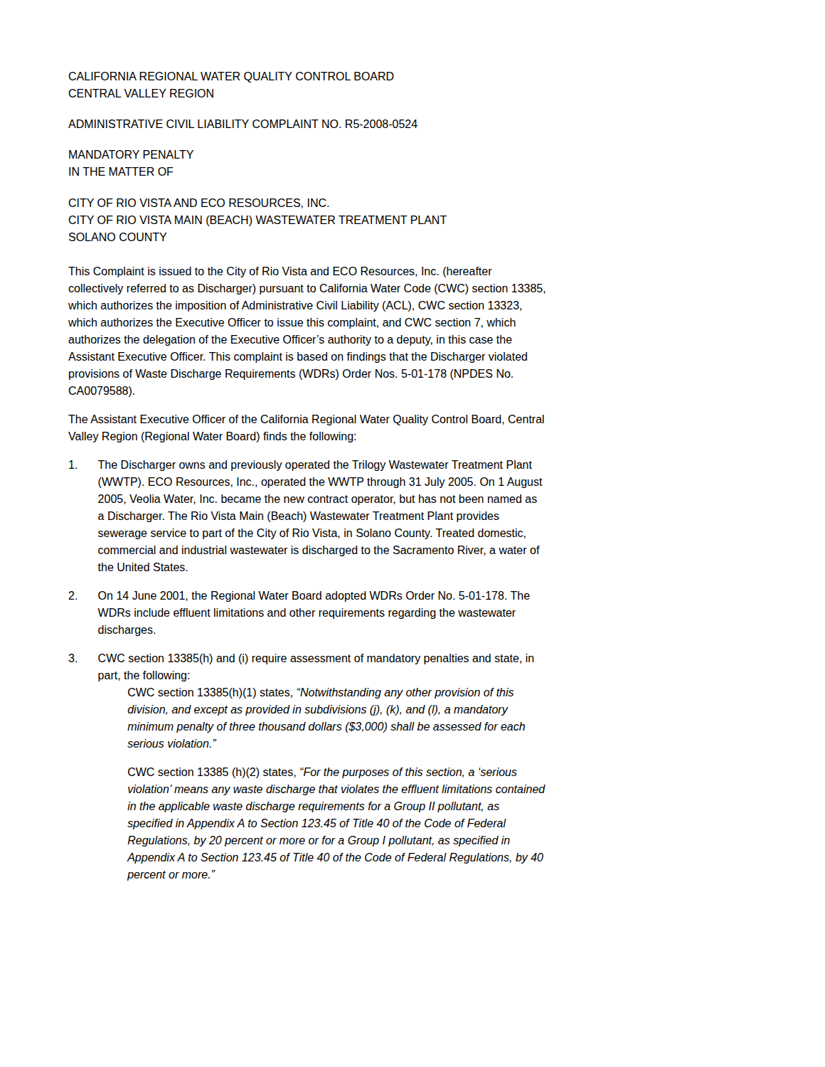CALIFORNIA REGIONAL WATER QUALITY CONTROL BOARD
CENTRAL VALLEY REGION
ADMINISTRATIVE CIVIL LIABILITY COMPLAINT NO. R5-2008-0524
MANDATORY PENALTY
IN THE MATTER OF
CITY OF RIO VISTA AND ECO RESOURCES, INC.
CITY OF RIO VISTA MAIN (BEACH) WASTEWATER TREATMENT PLANT
SOLANO COUNTY
This Complaint is issued to the City of Rio Vista and ECO Resources, Inc. (hereafter collectively referred to as Discharger) pursuant to California Water Code (CWC) section 13385, which authorizes the imposition of Administrative Civil Liability (ACL), CWC section 13323, which authorizes the Executive Officer to issue this complaint, and CWC section 7, which authorizes the delegation of the Executive Officer’s authority to a deputy, in this case the Assistant Executive Officer. This complaint is based on findings that the Discharger violated provisions of Waste Discharge Requirements (WDRs) Order Nos. 5-01-178 (NPDES No. CA0079588).
The Assistant Executive Officer of the California Regional Water Quality Control Board, Central Valley Region (Regional Water Board) finds the following:
The Discharger owns and previously operated the Trilogy Wastewater Treatment Plant (WWTP). ECO Resources, Inc., operated the WWTP through 31 July 2005. On 1 August 2005, Veolia Water, Inc. became the new contract operator, but has not been named as a Discharger. The Rio Vista Main (Beach) Wastewater Treatment Plant provides sewerage service to part of the City of Rio Vista, in Solano County. Treated domestic, commercial and industrial wastewater is discharged to the Sacramento River, a water of the United States.
On 14 June 2001, the Regional Water Board adopted WDRs Order No. 5-01-178. The WDRs include effluent limitations and other requirements regarding the wastewater discharges.
CWC section 13385(h) and (i) require assessment of mandatory penalties and state, in part, the following:
CWC section 13385(h)(1) states, “Notwithstanding any other provision of this division, and except as provided in subdivisions (j), (k), and (l), a mandatory minimum penalty of three thousand dollars ($3,000) shall be assessed for each serious violation.”
CWC section 13385 (h)(2) states, “For the purposes of this section, a ‘serious violation’ means any waste discharge that violates the effluent limitations contained in the applicable waste discharge requirements for a Group II pollutant, as specified in Appendix A to Section 123.45 of Title 40 of the Code of Federal Regulations, by 20 percent or more or for a Group I pollutant, as specified in Appendix A to Section 123.45 of Title 40 of the Code of Federal Regulations, by 40 percent or more.”